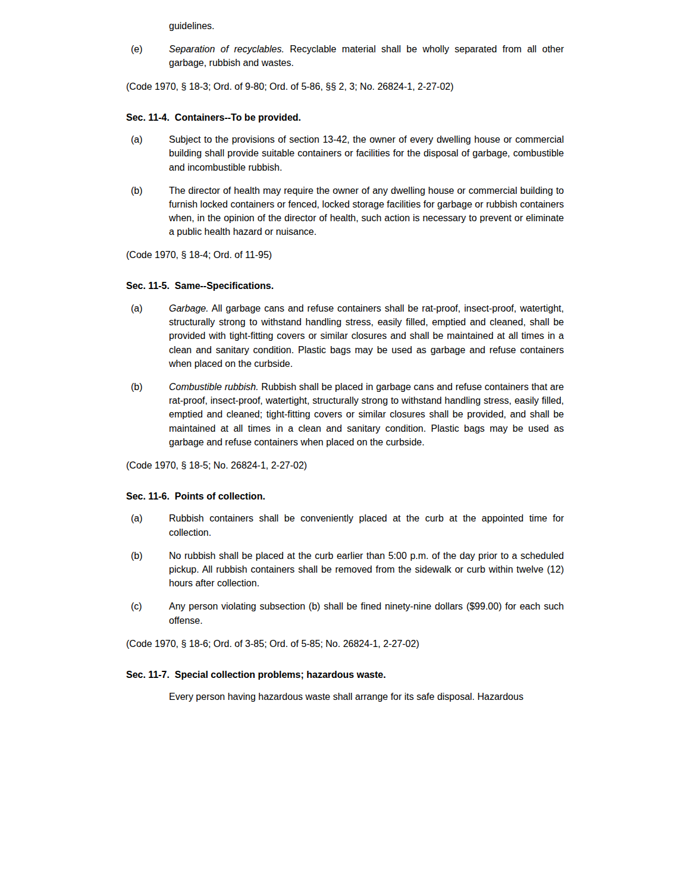guidelines.
(e) Separation of recyclables. Recyclable material shall be wholly separated from all other garbage, rubbish and wastes.
(Code 1970, § 18-3; Ord. of 9-80; Ord. of 5-86, §§ 2, 3; No. 26824-1, 2-27-02)
Sec. 11-4. Containers--To be provided.
(a) Subject to the provisions of section 13-42, the owner of every dwelling house or commercial building shall provide suitable containers or facilities for the disposal of garbage, combustible and incombustible rubbish.
(b) The director of health may require the owner of any dwelling house or commercial building to furnish locked containers or fenced, locked storage facilities for garbage or rubbish containers when, in the opinion of the director of health, such action is necessary to prevent or eliminate a public health hazard or nuisance.
(Code 1970, § 18-4; Ord. of 11-95)
Sec. 11-5. Same--Specifications.
(a) Garbage. All garbage cans and refuse containers shall be rat-proof, insect-proof, watertight, structurally strong to withstand handling stress, easily filled, emptied and cleaned, shall be provided with tight-fitting covers or similar closures and shall be maintained at all times in a clean and sanitary condition. Plastic bags may be used as garbage and refuse containers when placed on the curbside.
(b) Combustible rubbish. Rubbish shall be placed in garbage cans and refuse containers that are rat-proof, insect-proof, watertight, structurally strong to withstand handling stress, easily filled, emptied and cleaned; tight-fitting covers or similar closures shall be provided, and shall be maintained at all times in a clean and sanitary condition. Plastic bags may be used as garbage and refuse containers when placed on the curbside.
(Code 1970, § 18-5; No. 26824-1, 2-27-02)
Sec. 11-6. Points of collection.
(a) Rubbish containers shall be conveniently placed at the curb at the appointed time for collection.
(b) No rubbish shall be placed at the curb earlier than 5:00 p.m. of the day prior to a scheduled pickup. All rubbish containers shall be removed from the sidewalk or curb within twelve (12) hours after collection.
(c) Any person violating subsection (b) shall be fined ninety-nine dollars ($99.00) for each such offense.
(Code 1970, § 18-6; Ord. of 3-85; Ord. of 5-85; No. 26824-1, 2-27-02)
Sec. 11-7. Special collection problems; hazardous waste.
Every person having hazardous waste shall arrange for its safe disposal. Hazardous